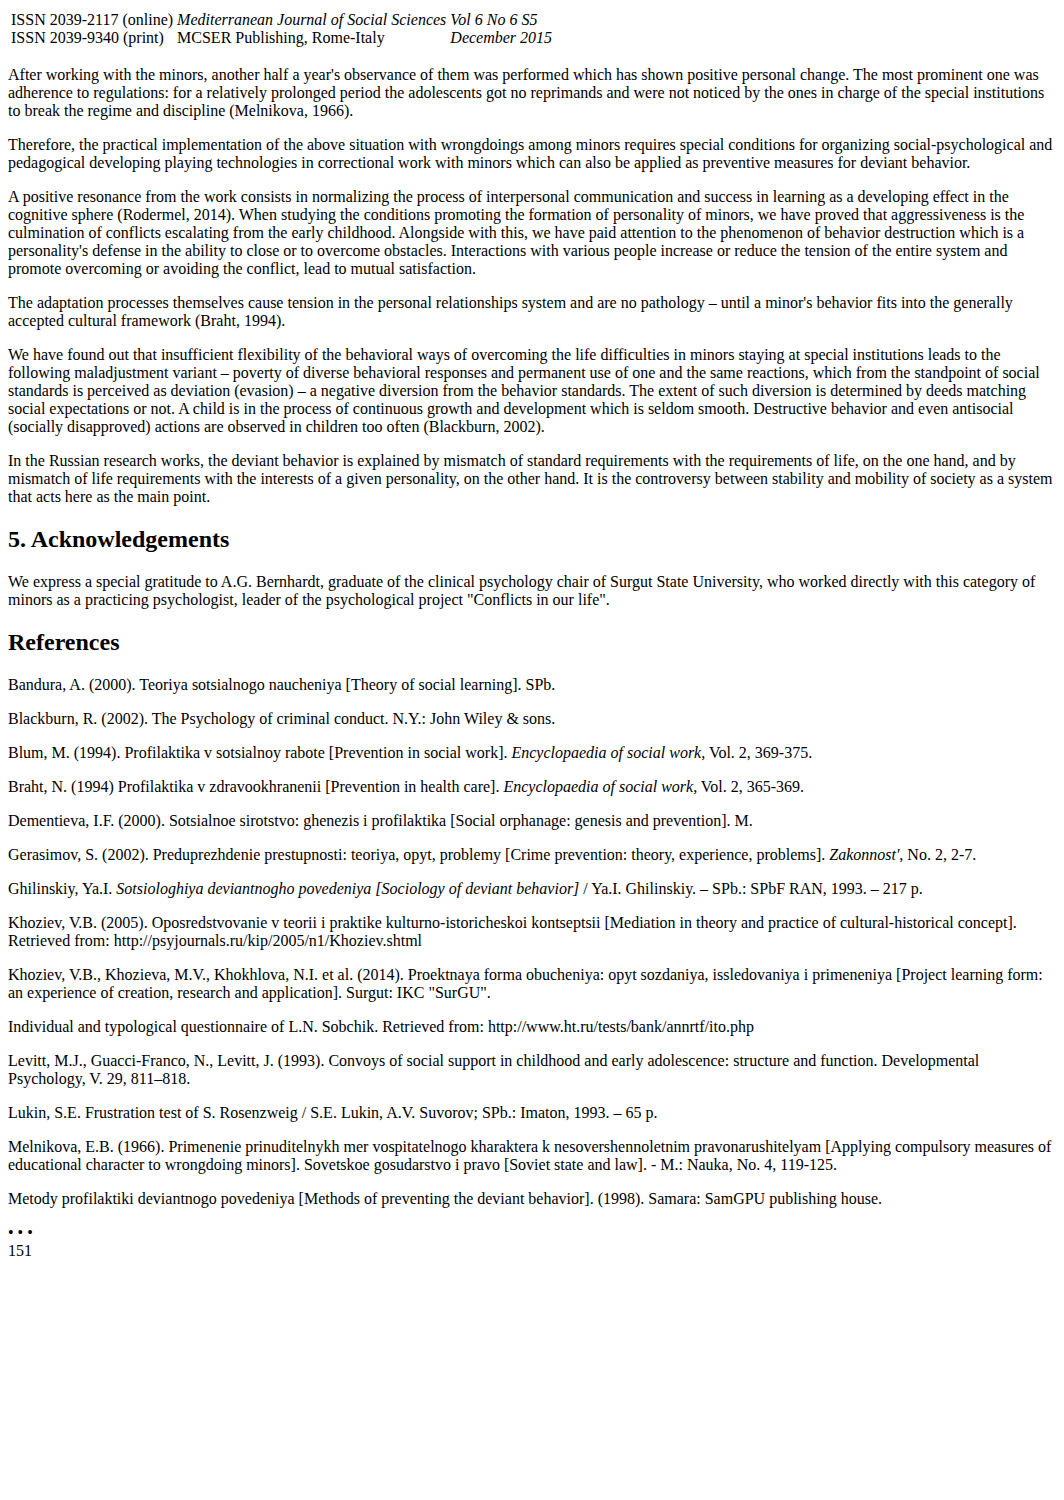| ISSN 2039-2117 (online) ISSN 2039-9340 (print) | Mediterranean Journal of Social Sciences MCSER Publishing, Rome-Italy | Vol 6 No 6 S5 December 2015 |
After working with the minors, another half a year's observance of them was performed which has shown positive personal change. The most prominent one was adherence to regulations: for a relatively prolonged period the adolescents got no reprimands and were not noticed by the ones in charge of the special institutions to break the regime and discipline (Melnikova, 1966).
Therefore, the practical implementation of the above situation with wrongdoings among minors requires special conditions for organizing social-psychological and pedagogical developing playing technologies in correctional work with minors which can also be applied as preventive measures for deviant behavior.
A positive resonance from the work consists in normalizing the process of interpersonal communication and success in learning as a developing effect in the cognitive sphere (Rodermel, 2014). When studying the conditions promoting the formation of personality of minors, we have proved that aggressiveness is the culmination of conflicts escalating from the early childhood. Alongside with this, we have paid attention to the phenomenon of behavior destruction which is a personality's defense in the ability to close or to overcome obstacles. Interactions with various people increase or reduce the tension of the entire system and promote overcoming or avoiding the conflict, lead to mutual satisfaction.
The adaptation processes themselves cause tension in the personal relationships system and are no pathology – until a minor's behavior fits into the generally accepted cultural framework (Braht, 1994).
We have found out that insufficient flexibility of the behavioral ways of overcoming the life difficulties in minors staying at special institutions leads to the following maladjustment variant – poverty of diverse behavioral responses and permanent use of one and the same reactions, which from the standpoint of social standards is perceived as deviation (evasion) – a negative diversion from the behavior standards. The extent of such diversion is determined by deeds matching social expectations or not. A child is in the process of continuous growth and development which is seldom smooth. Destructive behavior and even antisocial (socially disapproved) actions are observed in children too often (Blackburn, 2002).
In the Russian research works, the deviant behavior is explained by mismatch of standard requirements with the requirements of life, on the one hand, and by mismatch of life requirements with the interests of a given personality, on the other hand. It is the controversy between stability and mobility of society as a system that acts here as the main point.
5. Acknowledgements
We express a special gratitude to A.G. Bernhardt, graduate of the clinical psychology chair of Surgut State University, who worked directly with this category of minors as a practicing psychologist, leader of the psychological project "Conflicts in our life".
References
Bandura, A. (2000). Teoriya sotsialnogo naucheniya [Theory of social learning]. SPb.
Blackburn, R. (2002). The Psychology of criminal conduct. N.Y.: John Wiley & sons.
Blum, M. (1994). Profilaktika v sotsialnoy rabote [Prevention in social work]. Encyclopaedia of social work, Vol. 2, 369-375.
Braht, N. (1994) Profilaktika v zdravookhranenii [Prevention in health care]. Encyclopaedia of social work, Vol. 2, 365-369.
Dementieva, I.F. (2000). Sotsialnoe sirotstvo: ghenezis i profilaktika [Social orphanage: genesis and prevention]. M.
Gerasimov, S. (2002). Preduprezhdenie prestupnosti: teoriya, opyt, problemy [Crime prevention: theory, experience, problems]. Zakonnost', No. 2, 2-7.
Ghilinskiy, Ya.I. Sotsiologhiya deviantnogho povedeniya [Sociology of deviant behavior] / Ya.I. Ghilinskiy. – SPb.: SPbF RAN, 1993. – 217 p.
Khoziev, V.B. (2005). Oposredstvovanie v teorii i praktike kulturno-istoricheskoi kontseptsii [Mediation in theory and practice of cultural-historical concept]. Retrieved from: http://psyjournals.ru/kip/2005/n1/Khoziev.shtml
Khoziev, V.B., Khozieva, M.V., Khokhlova, N.I. et al. (2014). Proektnaya forma obucheniya: opyt sozdaniya, issledovaniya i primeneniya [Project learning form: an experience of creation, research and application]. Surgut: IKC "SurGU".
Individual and typological questionnaire of L.N. Sobchik. Retrieved from: http://www.ht.ru/tests/bank/annrtf/ito.php
Levitt, M.J., Guacci-Franco, N., Levitt, J. (1993). Convoys of social support in childhood and early adolescence: structure and function. Developmental Psychology, V. 29, 811–818.
Lukin, S.E. Frustration test of S. Rosenzweig / S.E. Lukin, A.V. Suvorov; SPb.: Imaton, 1993. – 65 p.
Melnikova, E.B. (1966). Primenenie prinuditelnykh mer vospitatelnogo kharaktera k nesovershennoletnim pravonarushitelyam [Applying compulsory measures of educational character to wrongdoing minors]. Sovetskoe gosudarstvo i pravo [Soviet state and law]. - M.: Nauka, No. 4, 119-125.
Metody profilaktiki deviantnogo povedeniya [Methods of preventing the deviant behavior]. (1998). Samara: SamGPU publishing house.
• • •
151